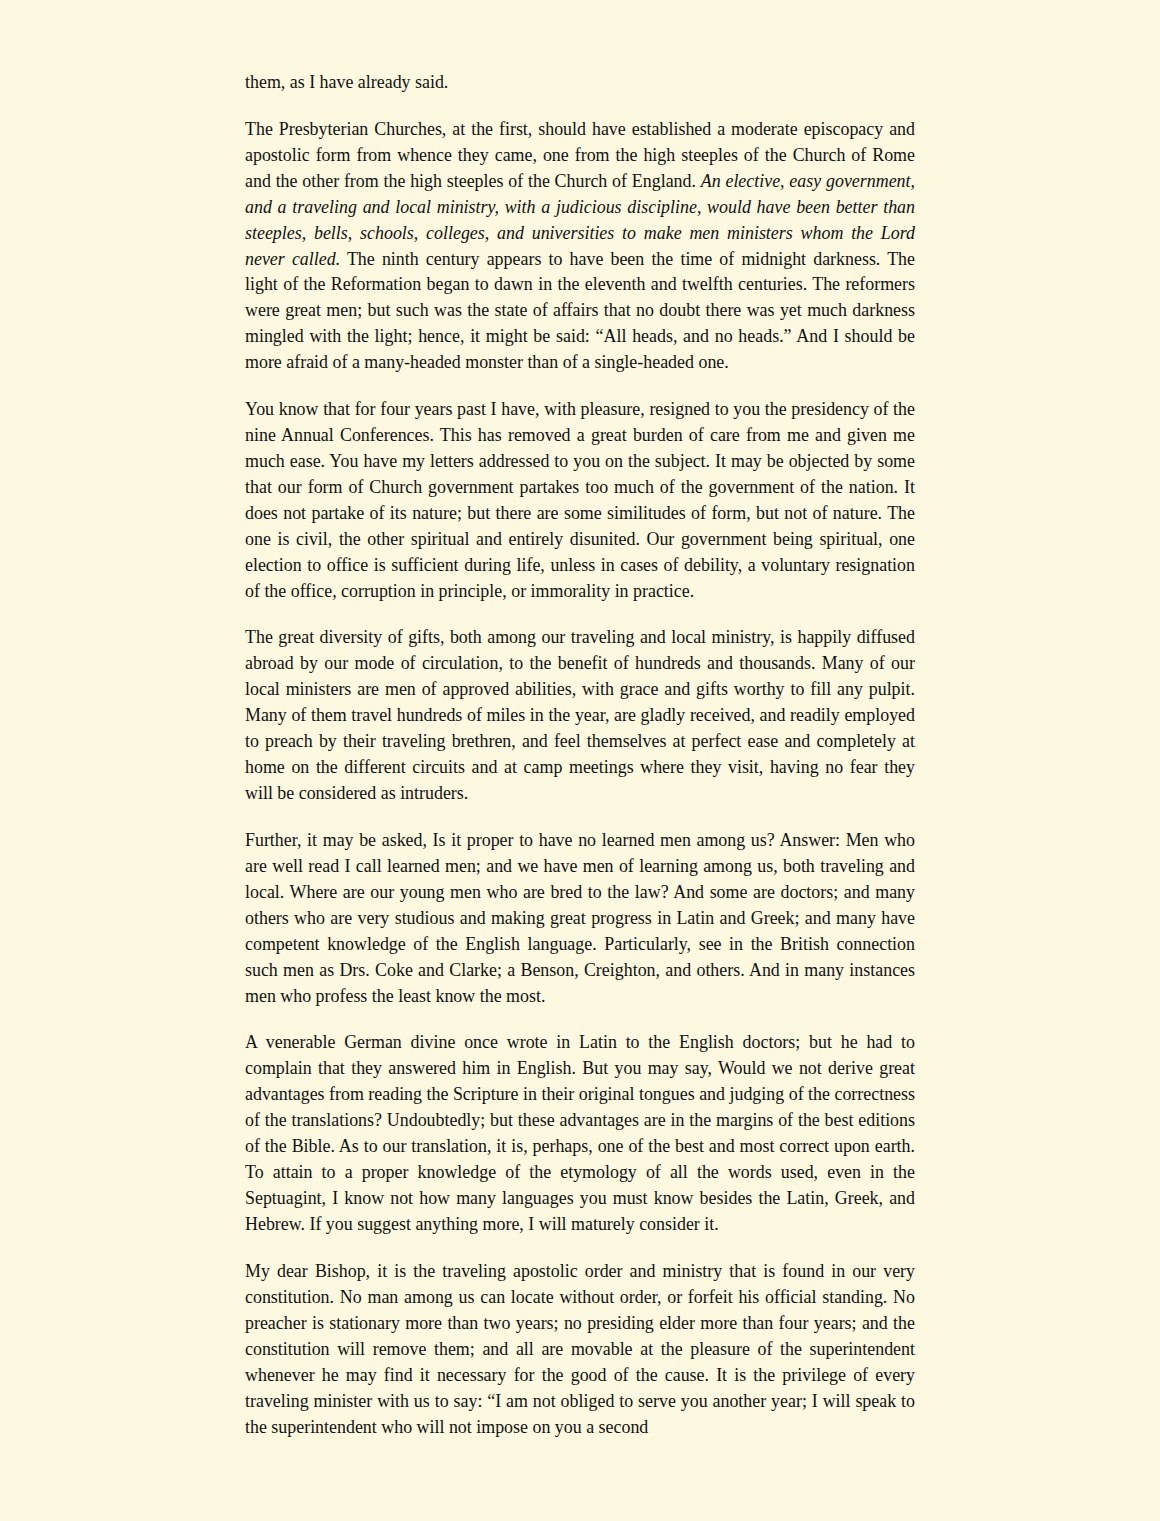them, as I have already said.
The Presbyterian Churches, at the first, should have established a moderate episcopacy and apostolic form from whence they came, one from the high steeples of the Church of Rome and the other from the high steeples of the Church of England. An elective, easy government, and a traveling and local ministry, with a judicious discipline, would have been better than steeples, bells, schools, colleges, and universities to make men ministers whom the Lord never called. The ninth century appears to have been the time of midnight darkness. The light of the Reformation began to dawn in the eleventh and twelfth centuries. The reformers were great men; but such was the state of affairs that no doubt there was yet much darkness mingled with the light; hence, it might be said: “All heads, and no heads.” And I should be more afraid of a many-headed monster than of a single-headed one.
You know that for four years past I have, with pleasure, resigned to you the presidency of the nine Annual Conferences. This has removed a great burden of care from me and given me much ease. You have my letters addressed to you on the subject. It may be objected by some that our form of Church government partakes too much of the government of the nation. It does not partake of its nature; but there are some similitudes of form, but not of nature. The one is civil, the other spiritual and entirely disunited. Our government being spiritual, one election to office is sufficient during life, unless in cases of debility, a voluntary resignation of the office, corruption in principle, or immorality in practice.
The great diversity of gifts, both among our traveling and local ministry, is happily diffused abroad by our mode of circulation, to the benefit of hundreds and thousands. Many of our local ministers are men of approved abilities, with grace and gifts worthy to fill any pulpit. Many of them travel hundreds of miles in the year, are gladly received, and readily employed to preach by their traveling brethren, and feel themselves at perfect ease and completely at home on the different circuits and at camp meetings where they visit, having no fear they will be considered as intruders.
Further, it may be asked, Is it proper to have no learned men among us? Answer: Men who are well read I call learned men; and we have men of learning among us, both traveling and local. Where are our young men who are bred to the law? And some are doctors; and many others who are very studious and making great progress in Latin and Greek; and many have competent knowledge of the English language. Particularly, see in the British connection such men as Drs. Coke and Clarke; a Benson, Creighton, and others. And in many instances men who profess the least know the most.
A venerable German divine once wrote in Latin to the English doctors; but he had to complain that they answered him in English. But you may say, Would we not derive great advantages from reading the Scripture in their original tongues and judging of the correctness of the translations? Undoubtedly; but these advantages are in the margins of the best editions of the Bible. As to our translation, it is, perhaps, one of the best and most correct upon earth. To attain to a proper knowledge of the etymology of all the words used, even in the Septuagint, I know not how many languages you must know besides the Latin, Greek, and Hebrew. If you suggest anything more, I will maturely consider it.
My dear Bishop, it is the traveling apostolic order and ministry that is found in our very constitution. No man among us can locate without order, or forfeit his official standing. No preacher is stationary more than two years; no presiding elder more than four years; and the constitution will remove them; and all are movable at the pleasure of the superintendent whenever he may find it necessary for the good of the cause. It is the privilege of every traveling minister with us to say: “I am not obliged to serve you another year; I will speak to the superintendent who will not impose on you a second